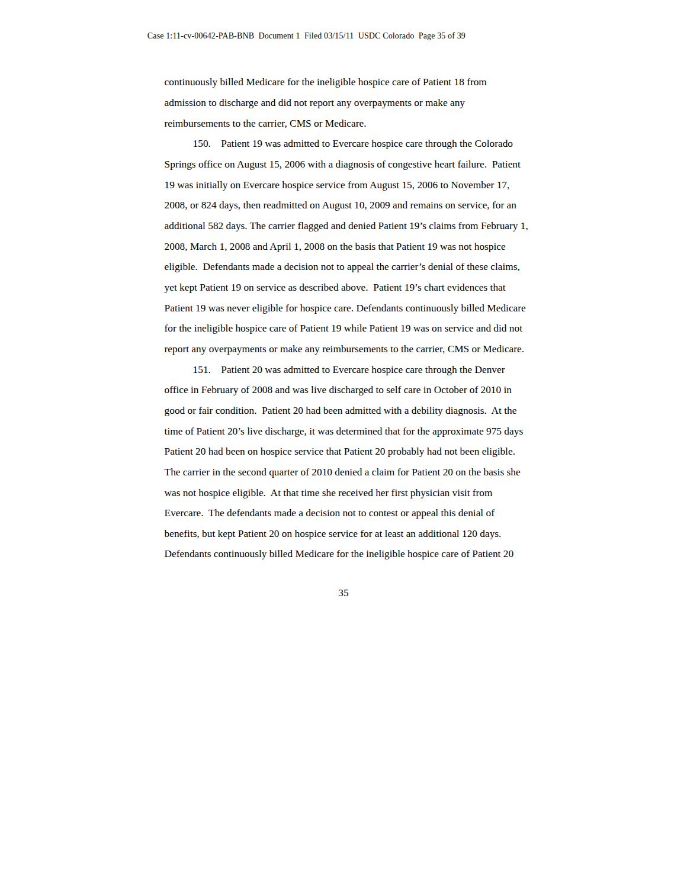Case 1:11-cv-00642-PAB-BNB Document 1 Filed 03/15/11 USDC Colorado Page 35 of 39
continuously billed Medicare for the ineligible hospice care of Patient 18 from admission to discharge and did not report any overpayments or make any reimbursements to the carrier, CMS or Medicare.
150. Patient 19 was admitted to Evercare hospice care through the Colorado Springs office on August 15, 2006 with a diagnosis of congestive heart failure. Patient 19 was initially on Evercare hospice service from August 15, 2006 to November 17, 2008, or 824 days, then readmitted on August 10, 2009 and remains on service, for an additional 582 days. The carrier flagged and denied Patient 19’s claims from February 1, 2008, March 1, 2008 and April 1, 2008 on the basis that Patient 19 was not hospice eligible. Defendants made a decision not to appeal the carrier’s denial of these claims, yet kept Patient 19 on service as described above. Patient 19’s chart evidences that Patient 19 was never eligible for hospice care. Defendants continuously billed Medicare for the ineligible hospice care of Patient 19 while Patient 19 was on service and did not report any overpayments or make any reimbursements to the carrier, CMS or Medicare.
151. Patient 20 was admitted to Evercare hospice care through the Denver office in February of 2008 and was live discharged to self care in October of 2010 in good or fair condition. Patient 20 had been admitted with a debility diagnosis. At the time of Patient 20’s live discharge, it was determined that for the approximate 975 days Patient 20 had been on hospice service that Patient 20 probably had not been eligible. The carrier in the second quarter of 2010 denied a claim for Patient 20 on the basis she was not hospice eligible. At that time she received her first physician visit from Evercare. The defendants made a decision not to contest or appeal this denial of benefits, but kept Patient 20 on hospice service for at least an additional 120 days. Defendants continuously billed Medicare for the ineligible hospice care of Patient 20
35